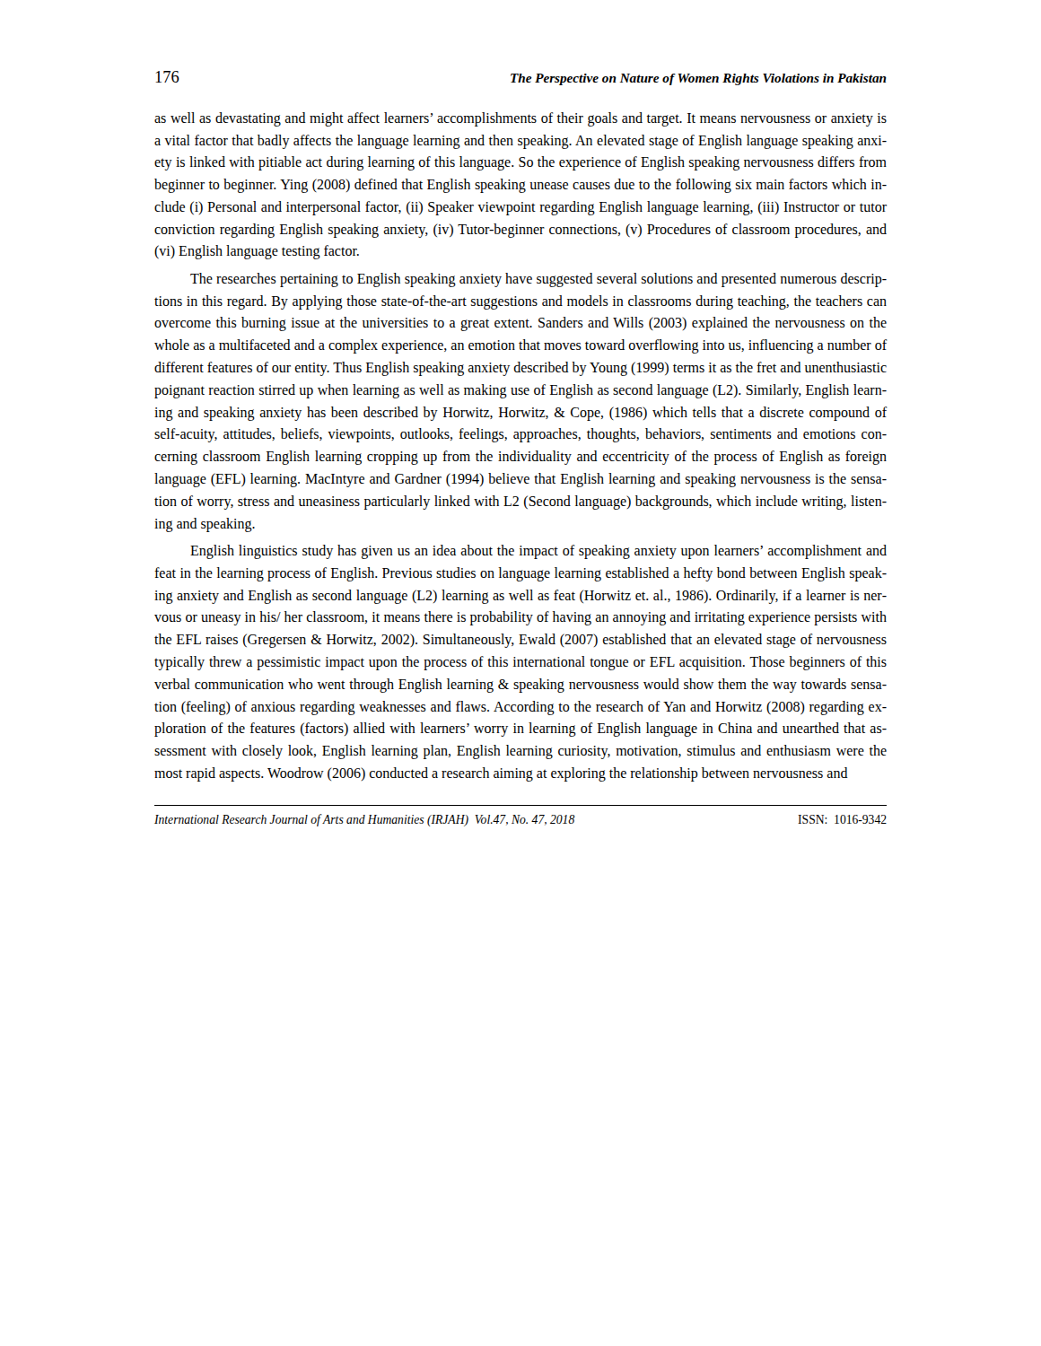176 The Perspective on Nature of Women Rights Violations in Pakistan
as well as devastating and might affect learners’ accomplishments of their goals and target. It means nervousness or anxiety is a vital factor that badly affects the language learning and then speaking. An elevated stage of English language speaking anxiety is linked with pitiable act during learning of this language. So the experience of English speaking nervousness differs from beginner to beginner. Ying (2008) defined that English speaking unease causes due to the following six main factors which include (i) Personal and interpersonal factor, (ii) Speaker viewpoint regarding English language learning, (iii) Instructor or tutor conviction regarding English speaking anxiety, (iv) Tutor-beginner connections, (v) Procedures of classroom procedures, and (vi) English language testing factor.
The researches pertaining to English speaking anxiety have suggested several solutions and presented numerous descriptions in this regard. By applying those state-of-the-art suggestions and models in classrooms during teaching, the teachers can overcome this burning issue at the universities to a great extent. Sanders and Wills (2003) explained the nervousness on the whole as a multifaceted and a complex experience, an emotion that moves toward overflowing into us, influencing a number of different features of our entity. Thus English speaking anxiety described by Young (1999) terms it as the fret and unenthusiastic poignant reaction stirred up when learning as well as making use of English as second language (L2). Similarly, English learning and speaking anxiety has been described by Horwitz, Horwitz, & Cope, (1986) which tells that a discrete compound of self-acuity, attitudes, beliefs, viewpoints, outlooks, feelings, approaches, thoughts, behaviors, sentiments and emotions concerning classroom English learning cropping up from the individuality and eccentricity of the process of English as foreign language (EFL) learning. MacIntyre and Gardner (1994) believe that English learning and speaking nervousness is the sensation of worry, stress and uneasiness particularly linked with L2 (Second language) backgrounds, which include writing, listening and speaking.
English linguistics study has given us an idea about the impact of speaking anxiety upon learners’ accomplishment and feat in the learning process of English. Previous studies on language learning established a hefty bond between English speaking anxiety and English as second language (L2) learning as well as feat (Horwitz et. al., 1986). Ordinarily, if a learner is nervous or uneasy in his/ her classroom, it means there is probability of having an annoying and irritating experience persists with the EFL raises (Gregersen & Horwitz, 2002). Simultaneously, Ewald (2007) established that an elevated stage of nervousness typically threw a pessimistic impact upon the process of this international tongue or EFL acquisition. Those beginners of this verbal communication who went through English learning & speaking nervousness would show them the way towards sensation (feeling) of anxious regarding weaknesses and flaws. According to the research of Yan and Horwitz (2008) regarding exploration of the features (factors) allied with learners’ worry in learning of English language in China and unearthed that assessment with closely look, English learning plan, English learning curiosity, motivation, stimulus and enthusiasm were the most rapid aspects. Woodrow (2006) conducted a research aiming at exploring the relationship between nervousness and
International Research Journal of Arts and Humanities (IRJAH) Vol.47, No. 47, 2018 ISSN: 1016-9342